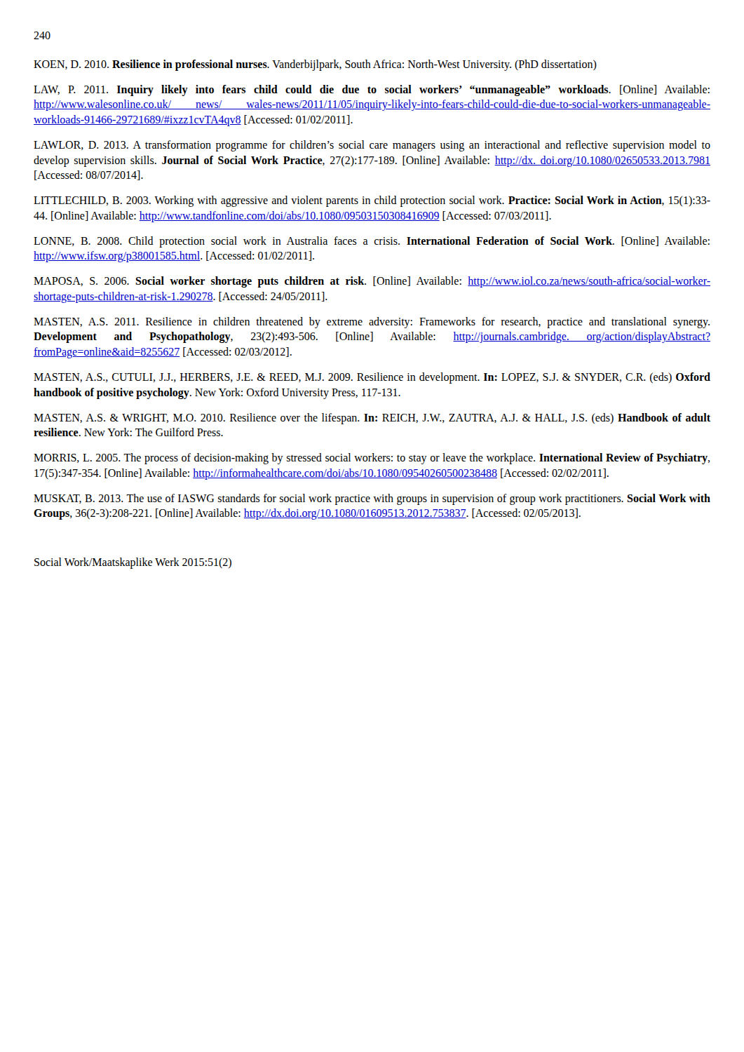240
KOEN, D. 2010. Resilience in professional nurses. Vanderbijlpark, South Africa: North-West University. (PhD dissertation)
LAW, P. 2011. Inquiry likely into fears child could die due to social workers’ “unmanageable” workloads. [Online] Available: http://www.walesonline.co.uk/ news/ wales-news/2011/11/05/inquiry-likely-into-fears-child-could-die-due-to-social-workers-unmanageable-workloads-91466-29721689/#ixzz1cvTA4qv8 [Accessed: 01/02/2011].
LAWLOR, D. 2013. A transformation programme for children’s social care managers using an interactional and reflective supervision model to develop supervision skills. Journal of Social Work Practice, 27(2):177-189. [Online] Available: http://dx. doi.org/10.1080/02650533.2013.7981 [Accessed: 08/07/2014].
LITTLECHILD, B. 2003. Working with aggressive and violent parents in child protection social work. Practice: Social Work in Action, 15(1):33-44. [Online] Available: http://www.tandfonline.com/doi/abs/10.1080/09503150308416909 [Accessed: 07/03/2011].
LONNE, B. 2008. Child protection social work in Australia faces a crisis. International Federation of Social Work. [Online] Available: http://www.ifsw.org/p38001585.html. [Accessed: 01/02/2011].
MAPOSA, S. 2006. Social worker shortage puts children at risk. [Online] Available: http://www.iol.co.za/news/south-africa/social-worker-shortage-puts-children-at-risk-1.290278. [Accessed: 24/05/2011].
MASTEN, A.S. 2011. Resilience in children threatened by extreme adversity: Frameworks for research, practice and translational synergy. Development and Psychopathology, 23(2):493-506. [Online] Available: http://journals.cambridge. org/action/displayAbstract?fromPage=online&aid=8255627 [Accessed: 02/03/2012].
MASTEN, A.S., CUTULI, J.J., HERBERS, J.E. & REED, M.J. 2009. Resilience in development. In: LOPEZ, S.J. & SNYDER, C.R. (eds) Oxford handbook of positive psychology. New York: Oxford University Press, 117-131.
MASTEN, A.S. & WRIGHT, M.O. 2010. Resilience over the lifespan. In: REICH, J.W., ZAUTRA, A.J. & HALL, J.S. (eds) Handbook of adult resilience. New York: The Guilford Press.
MORRIS, L. 2005. The process of decision-making by stressed social workers: to stay or leave the workplace. International Review of Psychiatry, 17(5):347-354. [Online] Available: http://informahealthcare.com/doi/abs/10.1080/09540260500238488 [Accessed: 02/02/2011].
MUSKAT, B. 2013. The use of IASWG standards for social work practice with groups in supervision of group work practitioners. Social Work with Groups, 36(2-3):208-221. [Online] Available: http://dx.doi.org/10.1080/01609513.2012.753837. [Accessed: 02/05/2013].
Social Work/Maatskaplike Werk 2015:51(2)